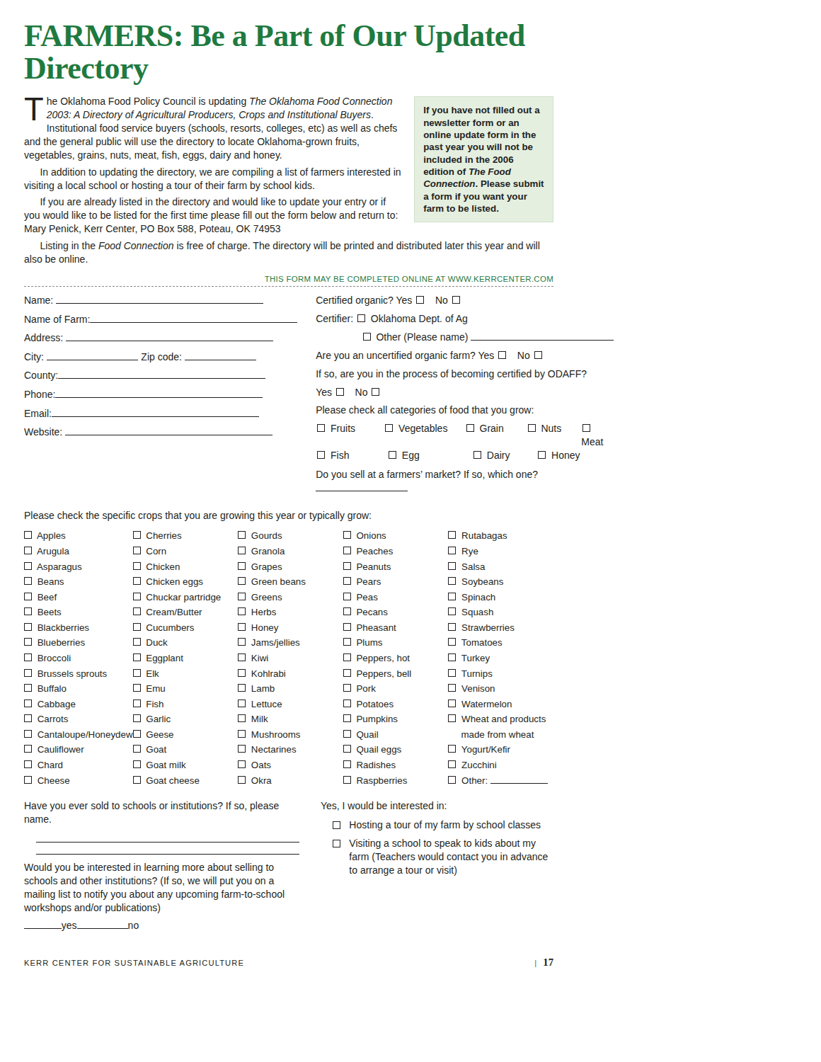FARMERS: Be a Part of Our Updated Directory
If you have not filled out a newsletter form or an online update form in the past year you will not be included in the 2006 edition of The Food Connection. Please submit a form if you want your farm to be listed.
The Oklahoma Food Policy Council is updating The Oklahoma Food Connection 2003: A Directory of Agricultural Producers, Crops and Institutional Buyers. Institutional food service buyers (schools, resorts, colleges, etc) as well as chefs and the general public will use the directory to locate Oklahoma-grown fruits, vegetables, grains, nuts, meat, fish, eggs, dairy and honey.
In addition to updating the directory, we are compiling a list of farmers interested in visiting a local school or hosting a tour of their farm by school kids.
If you are already listed in the directory and would like to update your entry or if you would like to be listed for the first time please fill out the form below and return to: Mary Penick, Kerr Center, PO Box 588, Poteau, OK 74953
Listing in the Food Connection is free of charge. The directory will be printed and distributed later this year and will also be online.
This form may be completed online at www.kerrcenter.com
Name:
Name of Farm:
Address:
City: Zip code:
County:
Phone:
Email:
Website:
Certified organic? Yes No
Certifier: Oklahoma Dept. of Ag
Other (Please name)
Are you an uncertified organic farm? Yes No
If so, are you in the process of becoming certified by ODAFF?
Yes No
Please check all categories of food that you grow:
Fruits Vegetables Grain Nuts Meat
Fish Egg Dairy Honey
Do you sell at a farmers’ market? If so, which one?
Please check the specific crops that you are growing this year or typically grow:
Apples
Arugula
Asparagus
Beans
Beef
Beets
Blackberries
Blueberries
Broccoli
Brussels sprouts
Buffalo
Cabbage
Carrots
Cantaloupe/Honeydew
Cauliflower
Chard
Cheese
Cherries
Corn
Chicken
Chicken eggs
Chuckar partridge
Cream/Butter
Cucumbers
Duck
Eggplant
Elk
Emu
Fish
Garlic
Geese
Goat
Goat milk
Goat cheese
Gourds
Granola
Grapes
Green beans
Greens
Herbs
Honey
Jams/jellies
Kiwi
Kohlrabi
Lamb
Lettuce
Milk
Mushrooms
Nectarines
Oats
Okra
Onions
Peaches
Peanuts
Pears
Peas
Pecans
Pheasant
Plums
Peppers, hot
Peppers, bell
Pork
Potatoes
Pumpkins
Quail
Quail eggs
Radishes
Raspberries
Rutabagas
Rye
Salsa
Soybeans
Spinach
Squash
Strawberries
Tomatoes
Turkey
Turnips
Venison
Watermelon
Wheat and products made from wheat
Yogurt/Kefir
Zucchini
Other:
Have you ever sold to schools or institutions? If so, please name.
Would you be interested in learning more about selling to schools and other institutions? (If so, we will put you on a mailing list to notify you about any upcoming farm-to-school workshops and/or publications)
yes no
Yes, I would be interested in:
Hosting a tour of my farm by school classes
Visiting a school to speak to kids about my farm (Teachers would contact you in advance to arrange a tour or visit)
KERR CENTER FOR SUSTAINABLE AGRICULTURE
|17